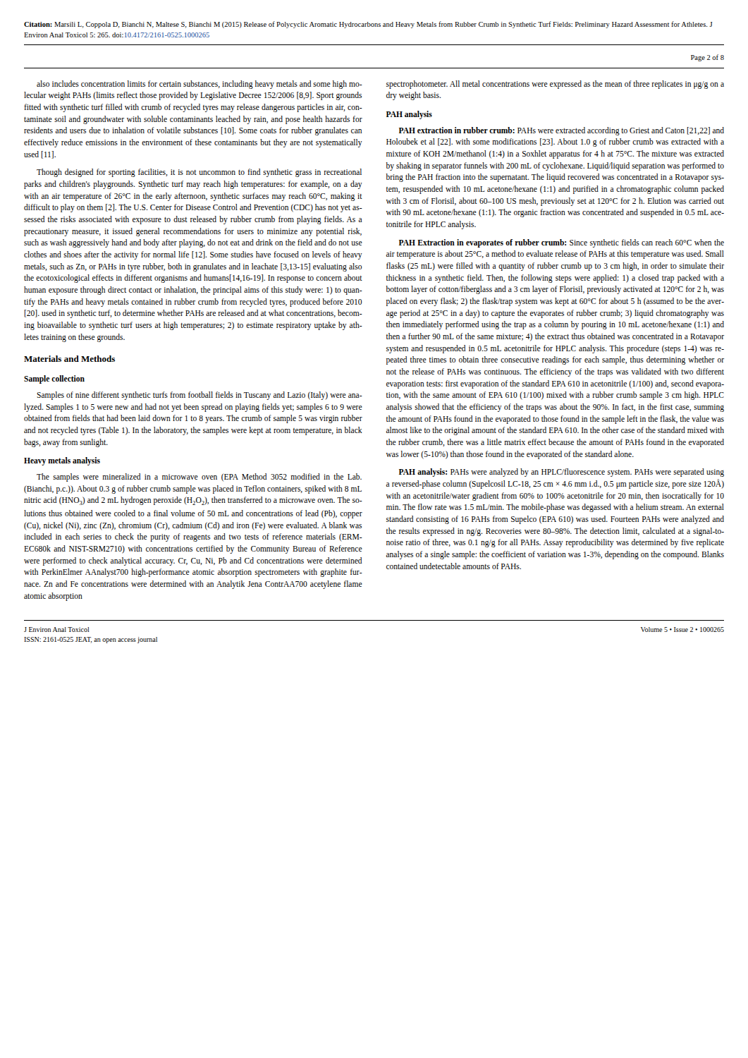Citation: Marsili L, Coppola D, Bianchi N, Maltese S, Bianchi M (2015) Release of Polycyclic Aromatic Hydrocarbons and Heavy Metals from Rubber Crumb in Synthetic Turf Fields: Preliminary Hazard Assessment for Athletes. J Environ Anal Toxicol 5: 265. doi:10.4172/2161-0525.1000265
Page 2 of 8
also includes concentration limits for certain substances, including heavy metals and some high molecular weight PAHs (limits reflect those provided by Legislative Decree 152/2006 [8,9]. Sport grounds fitted with synthetic turf filled with crumb of recycled tyres may release dangerous particles in air, contaminate soil and groundwater with soluble contaminants leached by rain, and pose health hazards for residents and users due to inhalation of volatile substances [10]. Some coats for rubber granulates can effectively reduce emissions in the environment of these contaminants but they are not systematically used [11].
Though designed for sporting facilities, it is not uncommon to find synthetic grass in recreational parks and children's playgrounds. Synthetic turf may reach high temperatures: for example, on a day with an air temperature of 26°C in the early afternoon, synthetic surfaces may reach 60°C, making it difficult to play on them [2]. The U.S. Center for Disease Control and Prevention (CDC) has not yet assessed the risks associated with exposure to dust released by rubber crumb from playing fields. As a precautionary measure, it issued general recommendations for users to minimize any potential risk, such as wash aggressively hand and body after playing, do not eat and drink on the field and do not use clothes and shoes after the activity for normal life [12]. Some studies have focused on levels of heavy metals, such as Zn, or PAHs in tyre rubber, both in granulates and in leachate [3,13-15] evaluating also the ecotoxicological effects in different organisms and humans[14,16-19]. In response to concern about human exposure through direct contact or inhalation, the principal aims of this study were: 1) to quantify the PAHs and heavy metals contained in rubber crumb from recycled tyres, produced before 2010 [20]. used in synthetic turf, to determine whether PAHs are released and at what concentrations, becoming bioavailable to synthetic turf users at high temperatures; 2) to estimate respiratory uptake by athletes training on these grounds.
Materials and Methods
Sample collection
Samples of nine different synthetic turfs from football fields in Tuscany and Lazio (Italy) were analyzed. Samples 1 to 5 were new and had not yet been spread on playing fields yet; samples 6 to 9 were obtained from fields that had been laid down for 1 to 8 years. The crumb of sample 5 was virgin rubber and not recycled tyres (Table 1). In the laboratory, the samples were kept at room temperature, in black bags, away from sunlight.
Heavy metals analysis
The samples were mineralized in a microwave oven (EPA Method 3052 modified in the Lab. (Bianchi, p.c.)). About 0.3 g of rubber crumb sample was placed in Teflon containers, spiked with 8 mL nitric acid (HNO3) and 2 mL hydrogen peroxide (H2O2), then transferred to a microwave oven. The solutions thus obtained were cooled to a final volume of 50 mL and concentrations of lead (Pb), copper (Cu), nickel (Ni), zinc (Zn), chromium (Cr), cadmium (Cd) and iron (Fe) were evaluated. A blank was included in each series to check the purity of reagents and two tests of reference materials (ERM-EC680k and NIST-SRM2710) with concentrations certified by the Community Bureau of Reference were performed to check analytical accuracy. Cr, Cu, Ni, Pb and Cd concentrations were determined with PerkinElmer AAnalyst700 high-performance atomic absorption spectrometers with graphite furnace. Zn and Fe concentrations were determined with an Analytik Jena ContrAA700 acetylene flame atomic absorption
spectrophotometer. All metal concentrations were expressed as the mean of three replicates in μg/g on a dry weight basis.
PAH analysis
PAH extraction in rubber crumb: PAHs were extracted according to Griest and Caton [21,22] and Holoubek et al [22]. with some modifications [23]. About 1.0 g of rubber crumb was extracted with a mixture of KOH 2M/methanol (1:4) in a Soxhlet apparatus for 4 h at 75°C. The mixture was extracted by shaking in separator funnels with 200 mL of cyclohexane. Liquid/liquid separation was performed to bring the PAH fraction into the supernatant. The liquid recovered was concentrated in a Rotavapor system, resuspended with 10 mL acetone/hexane (1:1) and purified in a chromatographic column packed with 3 cm of Florisil, about 60–100 US mesh, previously set at 120°C for 2 h. Elution was carried out with 90 mL acetone/hexane (1:1). The organic fraction was concentrated and suspended in 0.5 mL acetonitrile for HPLC analysis.
PAH Extraction in evaporates of rubber crumb: Since synthetic fields can reach 60°C when the air temperature is about 25°C, a method to evaluate release of PAHs at this temperature was used. Small flasks (25 mL) were filled with a quantity of rubber crumb up to 3 cm high, in order to simulate their thickness in a synthetic field. Then, the following steps were applied: 1) a closed trap packed with a bottom layer of cotton/fiberglass and a 3 cm layer of Florisil, previously activated at 120°C for 2 h, was placed on every flask; 2) the flask/trap system was kept at 60°C for about 5 h (assumed to be the average period at 25°C in a day) to capture the evaporates of rubber crumb; 3) liquid chromatography was then immediately performed using the trap as a column by pouring in 10 mL acetone/hexane (1:1) and then a further 90 mL of the same mixture; 4) the extract thus obtained was concentrated in a Rotavapor system and resuspended in 0.5 mL acetonitrile for HPLC analysis. This procedure (steps 1-4) was repeated three times to obtain three consecutive readings for each sample, thus determining whether or not the release of PAHs was continuous. The efficiency of the traps was validated with two different evaporation tests: first evaporation of the standard EPA 610 in acetonitrile (1/100) and, second evaporation, with the same amount of EPA 610 (1/100) mixed with a rubber crumb sample 3 cm high. HPLC analysis showed that the efficiency of the traps was about the 90%. In fact, in the first case, summing the amount of PAHs found in the evaporated to those found in the sample left in the flask, the value was almost like to the original amount of the standard EPA 610. In the other case of the standard mixed with the rubber crumb, there was a little matrix effect because the amount of PAHs found in the evaporated was lower (5-10%) than those found in the evaporated of the standard alone.
PAH analysis: PAHs were analyzed by an HPLC/fluorescence system. PAHs were separated using a reversed-phase column (Supelcosil LC-18, 25 cm × 4.6 mm i.d., 0.5 μm particle size, pore size 120Å) with an acetonitrile/water gradient from 60% to 100% acetonitrile for 20 min, then isocratically for 10 min. The flow rate was 1.5 mL/min. The mobile-phase was degassed with a helium stream. An external standard consisting of 16 PAHs from Supelco (EPA 610) was used. Fourteen PAHs were analyzed and the results expressed in ng/g. Recoveries were 80–98%. The detection limit, calculated at a signal-to-noise ratio of three, was 0.1 ng/g for all PAHs. Assay reproducibility was determined by five replicate analyses of a single sample: the coefficient of variation was 1-3%, depending on the compound. Blanks contained undetectable amounts of PAHs.
J Environ Anal Toxicol
ISSN: 2161-0525 JEAT, an open access journal
Volume 5 • Issue 2 • 1000265